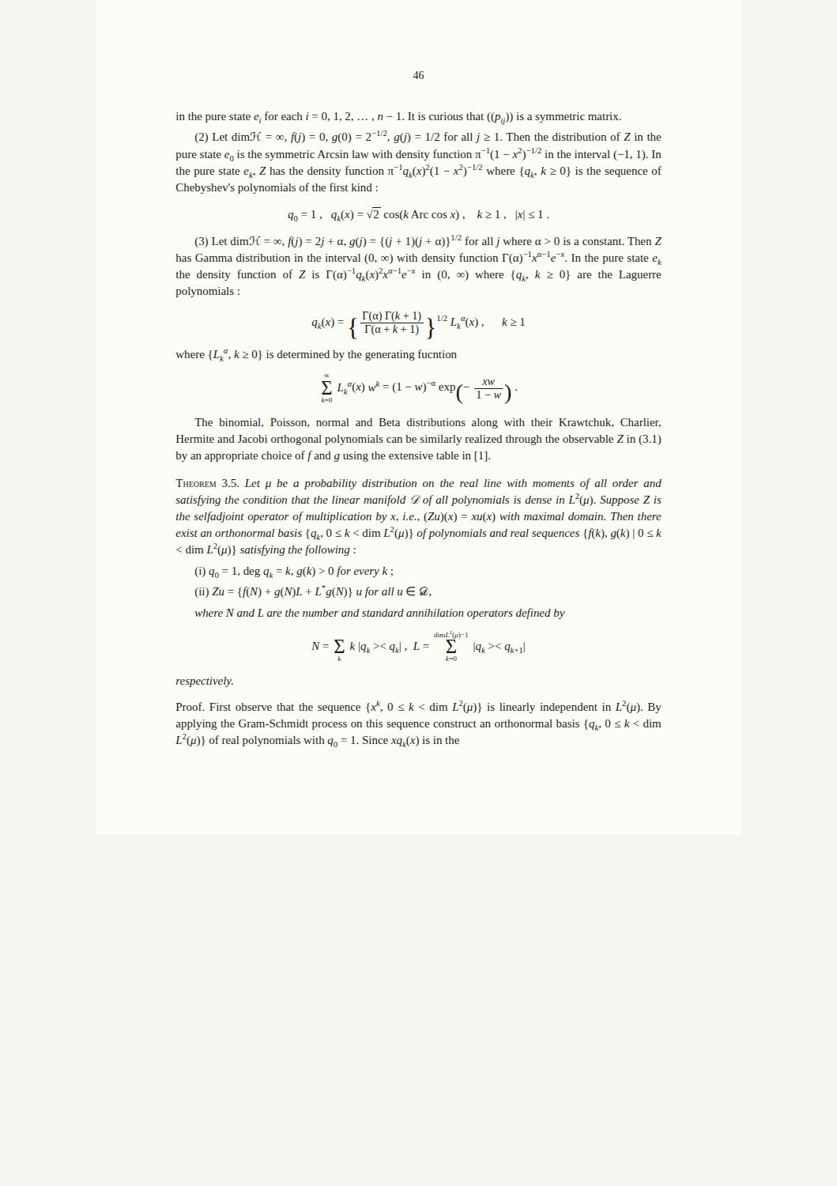46
in the pure state ei for each i = 0, 1, 2, … , n − 1. It is curious that ((pij)) is a symmetric matrix.
(2) Let dimℋ = ∞, f(j) = 0, g(0) = 2−1/2, g(j) = 1/2 for all j ≥ 1. Then the distribution of Z in the pure state e0 is the symmetric Arcsin law with density function π−1(1 − x2)−1/2 in the interval (−1, 1). In the pure state ek, Z has the density function π−1qk(x)2(1 − x2)−1/2 where {qk, k ≥ 0} is the sequence of Chebyshev's polynomials of the first kind :
q0 = 1 , qk(x) = √2 cos(k Arc cos x) , k ≥ 1 , |x| ≤ 1 .
(3) Let dimℋ = ∞, f(j) = 2j + α, g(j) = {(j + 1)(j + α)}1/2 for all j where α > 0 is a constant. Then Z has Gamma distribution in the interval (0, ∞) with density function Γ(α)−1xα−1e−x. In the pure state ek the density function of Z is Γ(α)−1qk(x)2xα−1e−x in (0, ∞) where {qk, k ≥ 0} are the Laguerre polynomials :
qk(x) = {Γ(α) Γ(k + 1) Γ(α + k + 1)}1/2 Lkα(x) , k ≥ 1
where {Lkα, k ≥ 0} is determined by the generating fucntion
∞Σk=0 Lkα(x) wk = (1 − w)−α exp(− xw 1 − w) .
The binomial, Poisson, normal and Beta distributions along with their Krawtchuk, Charlier, Hermite and Jacobi orthogonal polynomials can be similarly realized through the observable Z in (3.1) by an appropriate choice of f and g using the extensive table in [1].
Theorem 3.5. Let μ be a probability distribution on the real line with moments of all order and satisfying the condition that the linear manifold 𝒟 of all polynomials is dense in L2(μ). Suppose Z is the selfadjoint operator of multiplication by x, i.e., (Zu)(x) = xu(x) with maximal domain. Then there exist an orthonormal basis {qk, 0 ≤ k < dim L2(μ)} of polynomials and real sequences {f(k), g(k) | 0 ≤ k < dim L2(μ)} satisfying the following :
(i) q0 = 1, deg qk = k, g(k) > 0 for every k ;
(ii) Zu = {f(N) + g(N)L + L*g(N)} u for all u ∈ 𝒟,
where N and L are the number and standard annihilation operators defined by
N = Σk k |qk >< qk| , L = dimL2(μ)−1 Σk=0 |qk >< qk+1|
respectively.
Proof. First observe that the sequence {xk, 0 ≤ k < dim L2(μ)} is linearly independent in L2(μ). By applying the Gram-Schmidt process on this sequence construct an orthonormal basis {qk, 0 ≤ k < dim L2(μ)} of real polynomials with q0 = 1. Since xqk(x) is in the